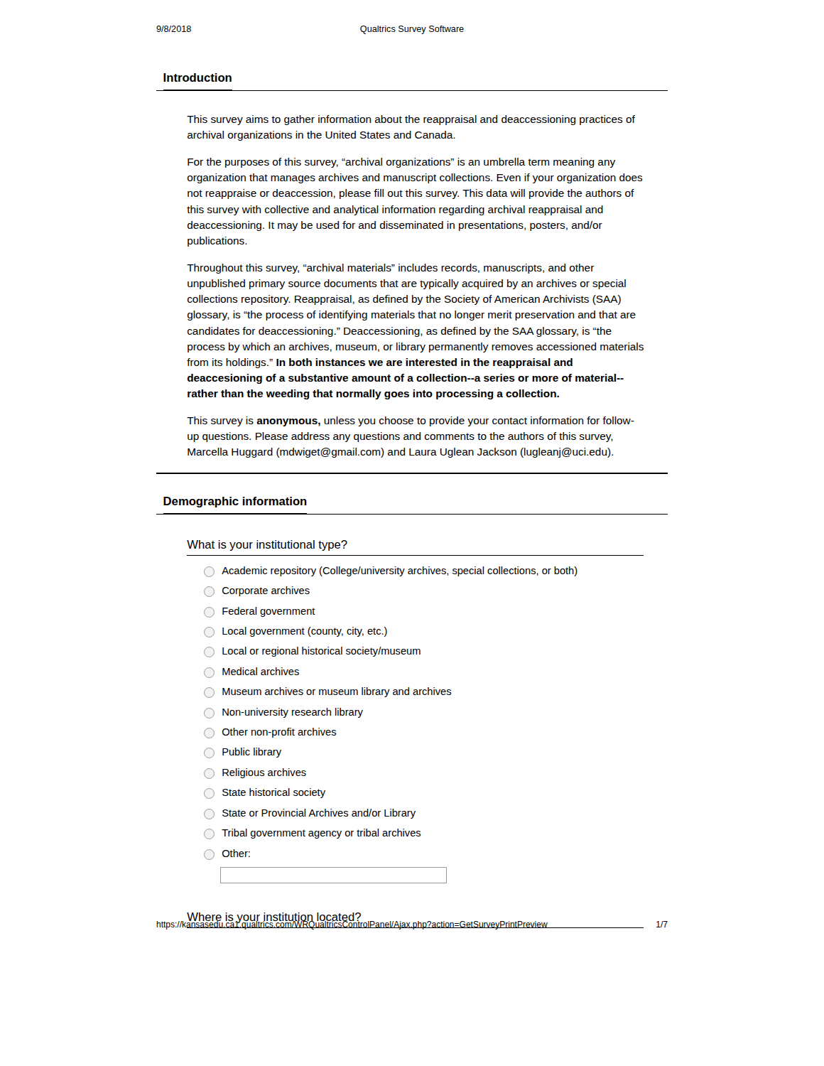9/8/2018
Qualtrics Survey Software
Introduction
This survey aims to gather information about the reappraisal and deaccessioning practices of archival organizations in the United States and Canada.
For the purposes of this survey, “archival organizations” is an umbrella term meaning any organization that manages archives and manuscript collections. Even if your organization does not reappraise or deaccession, please fill out this survey. This data will provide the authors of this survey with collective and analytical information regarding archival reappraisal and deaccessioning. It may be used for and disseminated in presentations, posters, and/or publications.
Throughout this survey, “archival materials” includes records, manuscripts, and other unpublished primary source documents that are typically acquired by an archives or special collections repository. Reappraisal, as defined by the Society of American Archivists (SAA) glossary, is “the process of identifying materials that no longer merit preservation and that are candidates for deaccessioning.” Deaccessioning, as defined by the SAA glossary, is “the process by which an archives, museum, or library permanently removes accessioned materials from its holdings.” In both instances we are interested in the reappraisal and deaccesioning of a substantive amount of a collection--a series or more of material--rather than the weeding that normally goes into processing a collection.
This survey is anonymous, unless you choose to provide your contact information for follow-up questions. Please address any questions and comments to the authors of this survey, Marcella Huggard (mdwiget@gmail.com) and Laura Uglean Jackson (lugleanj@uci.edu).
Demographic information
What is your institutional type?
Academic repository (College/university archives, special collections, or both)
Corporate archives
Federal government
Local government (county, city, etc.)
Local or regional historical society/museum
Medical archives
Museum archives or museum library and archives
Non-university research library
Other non-profit archives
Public library
Religious archives
State historical society
State or Provincial Archives and/or Library
Tribal government agency or tribal archives
Other:
Where is your institution located?
https://kansasedu.ca1.qualtrics.com/WRQualtricsControlPanel/Ajax.php?action=GetSurveyPrintPreview
1/7